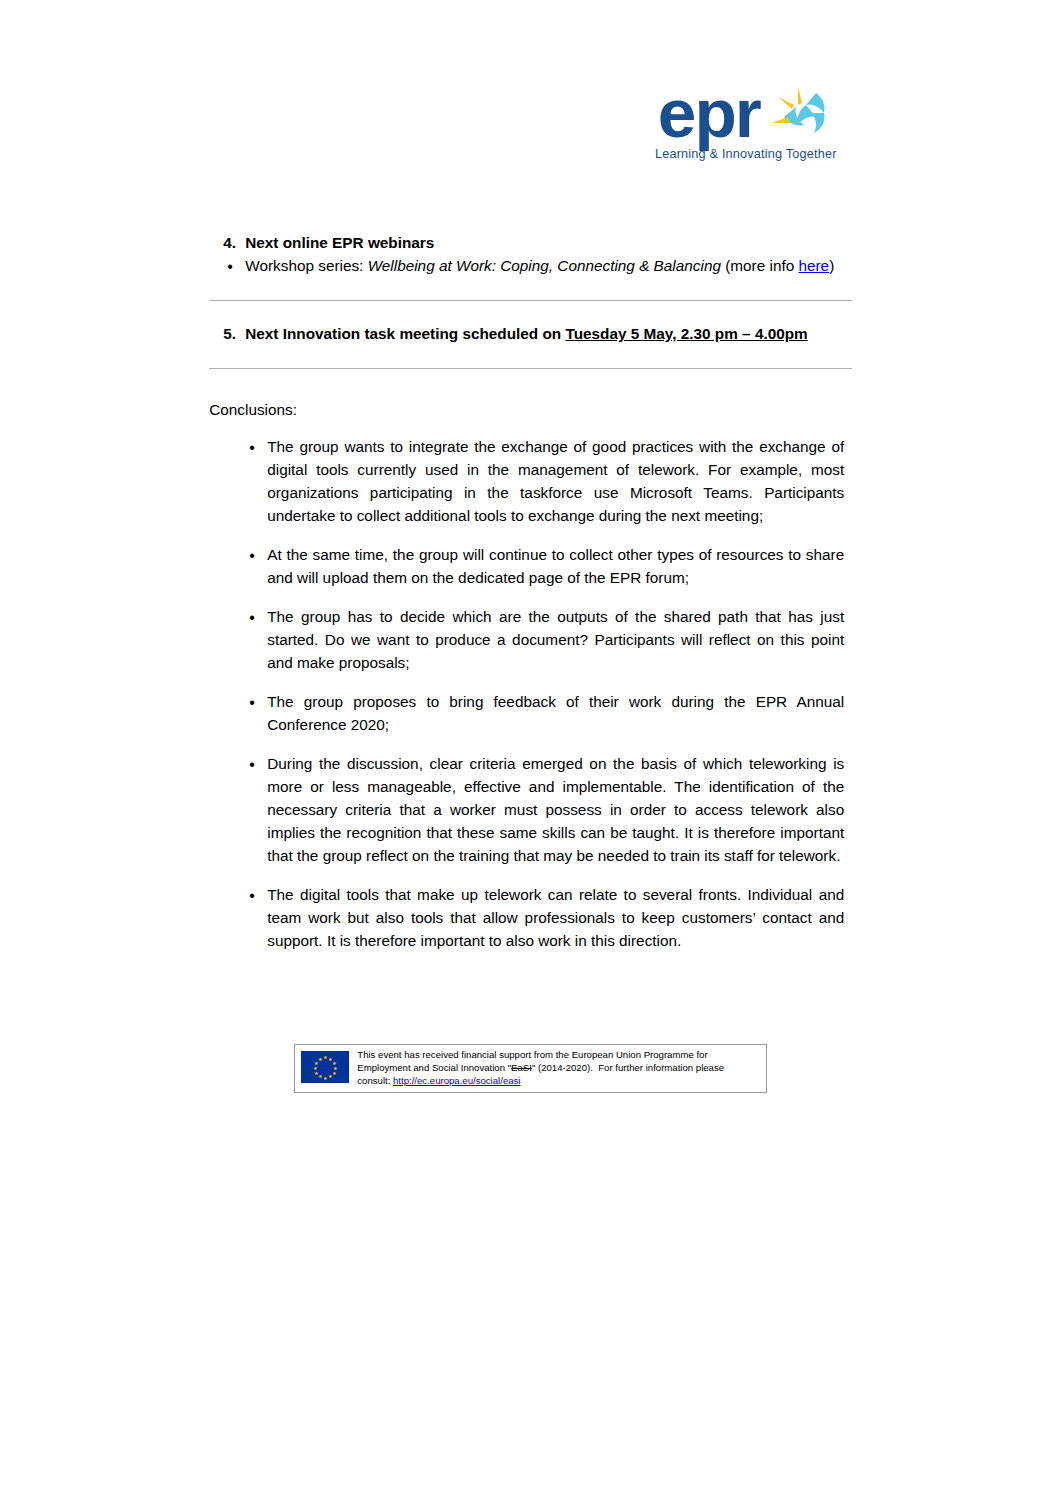epr
Learning & Innovating Together
Next online EPR webinars
Workshop series: Wellbeing at Work: Coping, Connecting & Balancing (more info here)
Next Innovation task meeting scheduled on Tuesday 5 May, 2.30 pm – 4.00pm
Conclusions:
The group wants to integrate the exchange of good practices with the exchange of digital tools currently used in the management of telework. For example, most organizations participating in the taskforce use Microsoft Teams. Participants undertake to collect additional tools to exchange during the next meeting;
At the same time, the group will continue to collect other types of resources to share and will upload them on the dedicated page of the EPR forum;
The group has to decide which are the outputs of the shared path that has just started. Do we want to produce a document? Participants will reflect on this point and make proposals;
The group proposes to bring feedback of their work during the EPR Annual Conference 2020;
During the discussion, clear criteria emerged on the basis of which teleworking is more or less manageable, effective and implementable. The identification of the necessary criteria that a worker must possess in order to access telework also implies the recognition that these same skills can be taught. It is therefore important that the group reflect on the training that may be needed to train its staff for telework.
The digital tools that make up telework can relate to several fronts. Individual and team work but also tools that allow professionals to keep customers’ contact and support. It is therefore important to also work in this direction.
★ ★ ★ ★ ★ ★ ★ ★ ★ ★ ★ ★
This event has received financial support from the European Union Programme for Employment and Social Innovation "EaSI" (2014-2020). For further information please consult: http://ec.europa.eu/social/easi